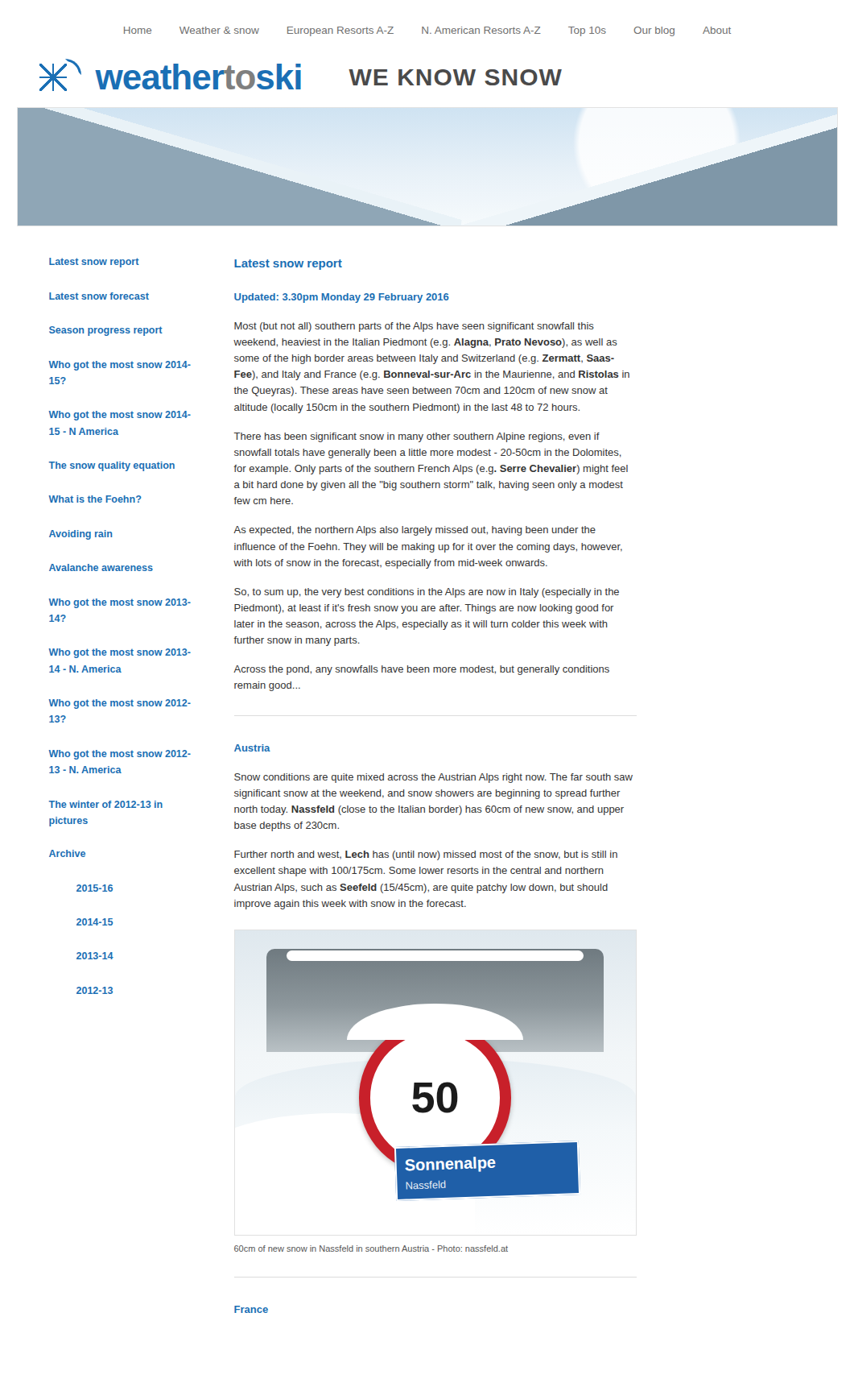Home
Weather & snow
European Resorts A-Z
N. American Resorts A-Z
Top 10s
Our blog
About
weather to ski
WE KNOW SNOW
Latest snow report
Latest snow forecast
Season progress report
Who got the most snow 2014-15?
Who got the most snow 2014-15 - N America
The snow quality equation
What is the Foehn?
Avoiding rain
Avalanche awareness
Who got the most snow 2013-14?
Who got the most snow 2013-14 - N. America
Who got the most snow 2012-13?
Who got the most snow 2012-13 - N. America
The winter of 2012-13 in pictures
Archive
2015-16
2014-15
2013-14
2012-13
Latest snow report
Updated: 3.30pm Monday 29 February 2016
Most (but not all) southern parts of the Alps have seen significant snowfall this weekend, heaviest in the Italian Piedmont (e.g. Alagna, Prato Nevoso), as well as some of the high border areas between Italy and Switzerland (e.g. Zermatt, Saas-Fee), and Italy and France (e.g. Bonneval-sur-Arc in the Maurienne, and Ristolas in the Queyras). These areas have seen between 70cm and 120cm of new snow at altitude (locally 150cm in the southern Piedmont) in the last 48 to 72 hours.
There has been significant snow in many other southern Alpine regions, even if snowfall totals have generally been a little more modest - 20-50cm in the Dolomites, for example. Only parts of the southern French Alps (e.g. Serre Chevalier) might feel a bit hard done by given all the "big southern storm" talk, having seen only a modest few cm here.
As expected, the northern Alps also largely missed out, having been under the influence of the Foehn. They will be making up for it over the coming days, however, with lots of snow in the forecast, especially from mid-week onwards.
So, to sum up, the very best conditions in the Alps are now in Italy (especially in the Piedmont), at least if it's fresh snow you are after. Things are now looking good for later in the season, across the Alps, especially as it will turn colder this week with further snow in many parts.
Across the pond, any snowfalls have been more modest, but generally conditions remain good...
Austria
Snow conditions are quite mixed across the Austrian Alps right now. The far south saw significant snow at the weekend, and snow showers are beginning to spread further north today. Nassfeld (close to the Italian border) has 60cm of new snow, and upper base depths of 230cm.
Further north and west, Lech has (until now) missed most of the snow, but is still in excellent shape with 100/175cm. Some lower resorts in the central and northern Austrian Alps, such as Seefeld (15/45cm), are quite patchy low down, but should improve again this week with snow in the forecast.
50
SonnenalpeNassfeld
60cm of new snow in Nassfeld in southern Austria - Photo: nassfeld.at
France